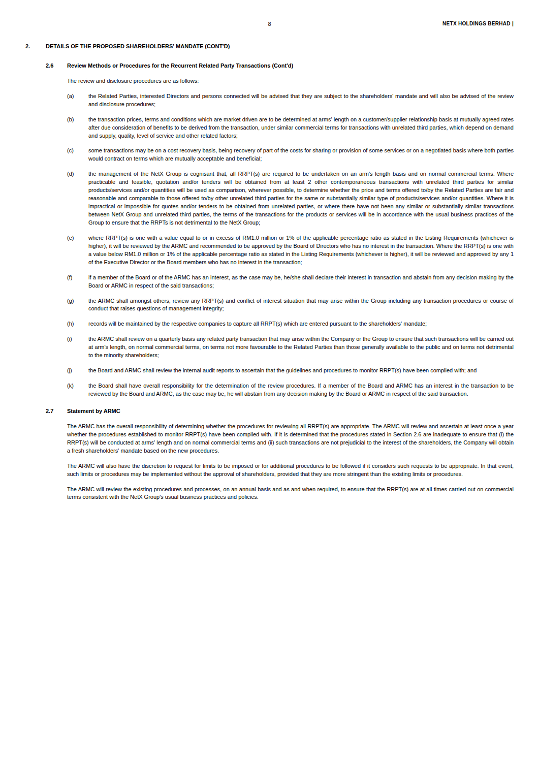8 NETX HOLDINGS BERHAD |
2. DETAILS OF THE PROPOSED SHAREHOLDERS' MANDATE (CONT'D)
2.6 Review Methods or Procedures for the Recurrent Related Party Transactions (Cont'd)
The review and disclosure procedures are as follows:
(a) the Related Parties, interested Directors and persons connected will be advised that they are subject to the shareholders' mandate and will also be advised of the review and disclosure procedures;
(b) the transaction prices, terms and conditions which are market driven are to be determined at arms' length on a customer/supplier relationship basis at mutually agreed rates after due consideration of benefits to be derived from the transaction, under similar commercial terms for transactions with unrelated third parties, which depend on demand and supply, quality, level of service and other related factors;
(c) some transactions may be on a cost recovery basis, being recovery of part of the costs for sharing or provision of some services or on a negotiated basis where both parties would contract on terms which are mutually acceptable and beneficial;
(d) the management of the NetX Group is cognisant that, all RRPT(s) are required to be undertaken on an arm's length basis and on normal commercial terms. Where practicable and feasible, quotation and/or tenders will be obtained from at least 2 other contemporaneous transactions with unrelated third parties for similar products/services and/or quantities will be used as comparison, wherever possible, to determine whether the price and terms offered to/by the Related Parties are fair and reasonable and comparable to those offered to/by other unrelated third parties for the same or substantially similar type of products/services and/or quantities. Where it is impractical or impossible for quotes and/or tenders to be obtained from unrelated parties, or where there have not been any similar or substantially similar transactions between NetX Group and unrelated third parties, the terms of the transactions for the products or services will be in accordance with the usual business practices of the Group to ensure that the RRPTs is not detrimental to the NetX Group;
(e) where RRPT(s) is one with a value equal to or in excess of RM1.0 million or 1% of the applicable percentage ratio as stated in the Listing Requirements (whichever is higher), it will be reviewed by the ARMC and recommended to be approved by the Board of Directors who has no interest in the transaction. Where the RRPT(s) is one with a value below RM1.0 million or 1% of the applicable percentage ratio as stated in the Listing Requirements (whichever is higher), it will be reviewed and approved by any 1 of the Executive Director or the Board members who has no interest in the transaction;
(f) if a member of the Board or of the ARMC has an interest, as the case may be, he/she shall declare their interest in transaction and abstain from any decision making by the Board or ARMC in respect of the said transactions;
(g) the ARMC shall amongst others, review any RRPT(s) and conflict of interest situation that may arise within the Group including any transaction procedures or course of conduct that raises questions of management integrity;
(h) records will be maintained by the respective companies to capture all RRPT(s) which are entered pursuant to the shareholders' mandate;
(i) the ARMC shall review on a quarterly basis any related party transaction that may arise within the Company or the Group to ensure that such transactions will be carried out at arm's length, on normal commercial terms, on terms not more favourable to the Related Parties than those generally available to the public and on terms not detrimental to the minority shareholders;
(j) the Board and ARMC shall review the internal audit reports to ascertain that the guidelines and procedures to monitor RRPT(s) have been complied with; and
(k) the Board shall have overall responsibility for the determination of the review procedures. If a member of the Board and ARMC has an interest in the transaction to be reviewed by the Board and ARMC, as the case may be, he will abstain from any decision making by the Board or ARMC in respect of the said transaction.
2.7 Statement by ARMC
The ARMC has the overall responsibility of determining whether the procedures for reviewing all RRPT(s) are appropriate. The ARMC will review and ascertain at least once a year whether the procedures established to monitor RRPT(s) have been complied with. If it is determined that the procedures stated in Section 2.6 are inadequate to ensure that (i) the RRPT(s) will be conducted at arms' length and on normal commercial terms and (ii) such transactions are not prejudicial to the interest of the shareholders, the Company will obtain a fresh shareholders' mandate based on the new procedures.
The ARMC will also have the discretion to request for limits to be imposed or for additional procedures to be followed if it considers such requests to be appropriate. In that event, such limits or procedures may be implemented without the approval of shareholders, provided that they are more stringent than the existing limits or procedures.
The ARMC will review the existing procedures and processes, on an annual basis and as and when required, to ensure that the RRPT(s) are at all times carried out on commercial terms consistent with the NetX Group's usual business practices and policies.